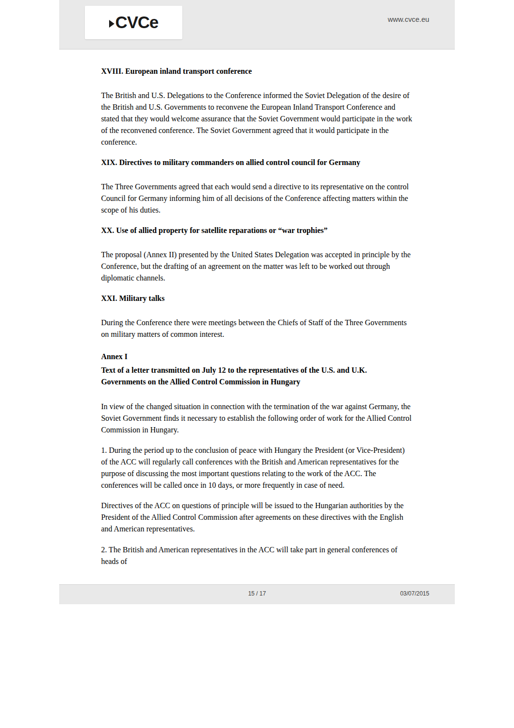CVCe
www.cvce.eu
XVIII. European inland transport conference
The British and U.S. Delegations to the Conference informed the Soviet Delegation of the desire of the British and U.S. Governments to reconvene the European Inland Transport Conference and stated that they would welcome assurance that the Soviet Government would participate in the work of the reconvened conference. The Soviet Government agreed that it would participate in the conference.
XIX. Directives to military commanders on allied control council for Germany
The Three Governments agreed that each would send a directive to its representative on the control Council for Germany informing him of all decisions of the Conference affecting matters within the scope of his duties.
XX. Use of allied property for satellite reparations or “war trophies”
The proposal (Annex II) presented by the United States Delegation was accepted in principle by the Conference, but the drafting of an agreement on the matter was left to be worked out through diplomatic channels.
XXI. Military talks
During the Conference there were meetings between the Chiefs of Staff of the Three Governments on military matters of common interest.
Annex I
Text of a letter transmitted on July 12 to the representatives of the U.S. and U.K. Governments on the Allied Control Commission in Hungary
In view of the changed situation in connection with the termination of the war against Germany, the Soviet Government finds it necessary to establish the following order of work for the Allied Control Commission in Hungary.
1. During the period up to the conclusion of peace with Hungary the President (or Vice-President) of the ACC will regularly call conferences with the British and American representatives for the purpose of discussing the most important questions relating to the work of the ACC. The conferences will be called once in 10 days, or more frequently in case of need.
Directives of the ACC on questions of principle will be issued to the Hungarian authorities by the President of the Allied Control Commission after agreements on these directives with the English and American representatives.
2. The British and American representatives in the ACC will take part in general conferences of heads of
15 / 17 03/07/2015